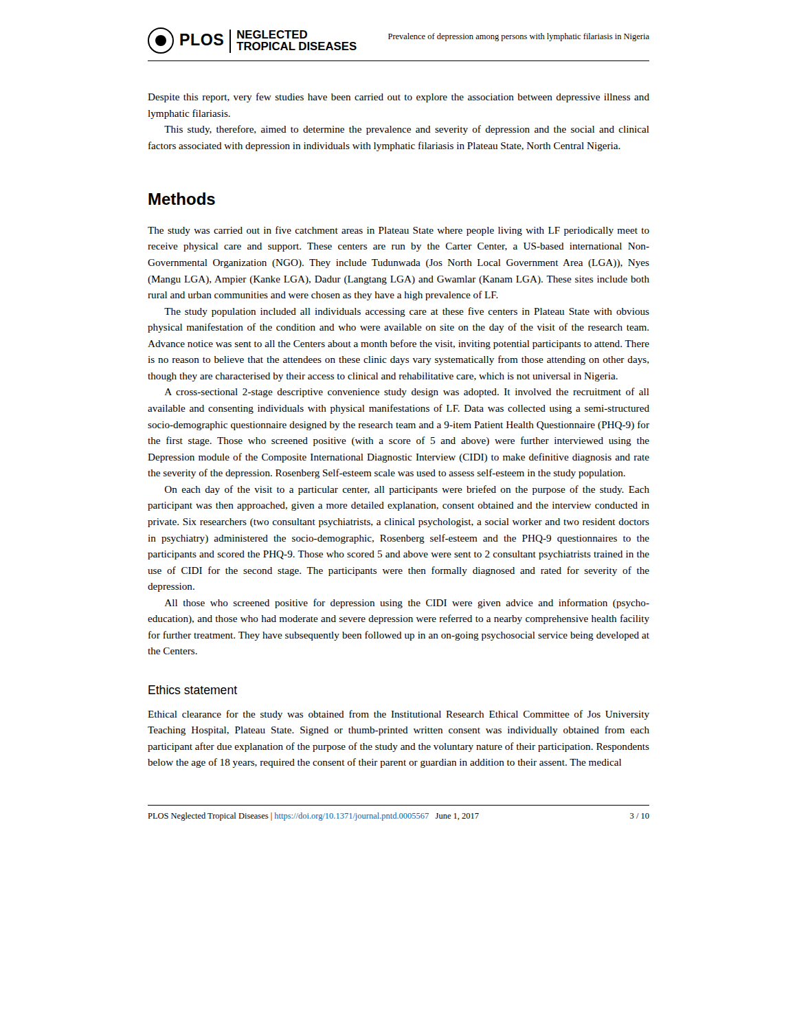PLOS
NEGLECTED
TROPICAL DISEASES
Prevalence of depression among persons with lymphatic filariasis in Nigeria
Despite this report, very few studies have been carried out to explore the association between depressive illness and lymphatic filariasis.
This study, therefore, aimed to determine the prevalence and severity of depression and the social and clinical factors associated with depression in individuals with lymphatic filariasis in Plateau State, North Central Nigeria.
Methods
The study was carried out in five catchment areas in Plateau State where people living with LF periodically meet to receive physical care and support. These centers are run by the Carter Center, a US-based international Non-Governmental Organization (NGO). They include Tudunwada (Jos North Local Government Area (LGA)), Nyes (Mangu LGA), Ampier (Kanke LGA), Dadur (Langtang LGA) and Gwamlar (Kanam LGA). These sites include both rural and urban communities and were chosen as they have a high prevalence of LF.
The study population included all individuals accessing care at these five centers in Plateau State with obvious physical manifestation of the condition and who were available on site on the day of the visit of the research team. Advance notice was sent to all the Centers about a month before the visit, inviting potential participants to attend. There is no reason to believe that the attendees on these clinic days vary systematically from those attending on other days, though they are characterised by their access to clinical and rehabilitative care, which is not universal in Nigeria.
A cross-sectional 2-stage descriptive convenience study design was adopted. It involved the recruitment of all available and consenting individuals with physical manifestations of LF. Data was collected using a semi-structured socio-demographic questionnaire designed by the research team and a 9-item Patient Health Questionnaire (PHQ-9) for the first stage. Those who screened positive (with a score of 5 and above) were further interviewed using the Depression module of the Composite International Diagnostic Interview (CIDI) to make definitive diagnosis and rate the severity of the depression. Rosenberg Self-esteem scale was used to assess self-esteem in the study population.
On each day of the visit to a particular center, all participants were briefed on the purpose of the study. Each participant was then approached, given a more detailed explanation, consent obtained and the interview conducted in private. Six researchers (two consultant psychiatrists, a clinical psychologist, a social worker and two resident doctors in psychiatry) administered the socio-demographic, Rosenberg self-esteem and the PHQ-9 questionnaires to the participants and scored the PHQ-9. Those who scored 5 and above were sent to 2 consultant psychiatrists trained in the use of CIDI for the second stage. The participants were then formally diagnosed and rated for severity of the depression.
All those who screened positive for depression using the CIDI were given advice and information (psycho-education), and those who had moderate and severe depression were referred to a nearby comprehensive health facility for further treatment. They have subsequently been followed up in an on-going psychosocial service being developed at the Centers.
Ethics statement
Ethical clearance for the study was obtained from the Institutional Research Ethical Committee of Jos University Teaching Hospital, Plateau State. Signed or thumb-printed written consent was individually obtained from each participant after due explanation of the purpose of the study and the voluntary nature of their participation. Respondents below the age of 18 years, required the consent of their parent or guardian in addition to their assent. The medical
PLOS Neglected Tropical Diseases | https://doi.org/10.1371/journal.pntd.0005567 June 1, 2017
3 / 10